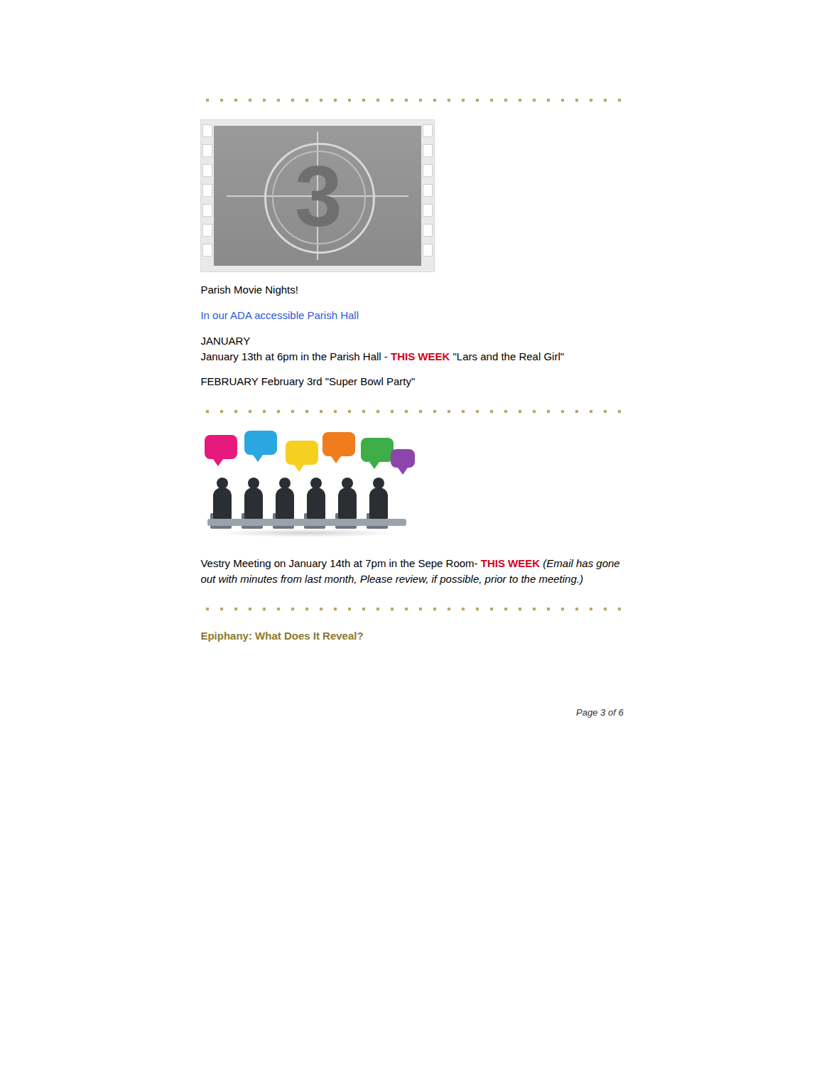3
Parish Movie Nights!
In our ADA accessible Parish Hall
JANUARY
January 13th at 6pm in the Parish Hall - THIS WEEK "Lars and the Real Girl"
FEBRUARY February 3rd "Super Bowl Party"
Vestry Meeting on January 14th at 7pm in the Sepe Room- THIS WEEK (Email has gone out with minutes from last month, Please review, if possible, prior to the meeting.)
Epiphany: What Does It Reveal?
Page 3 of 6